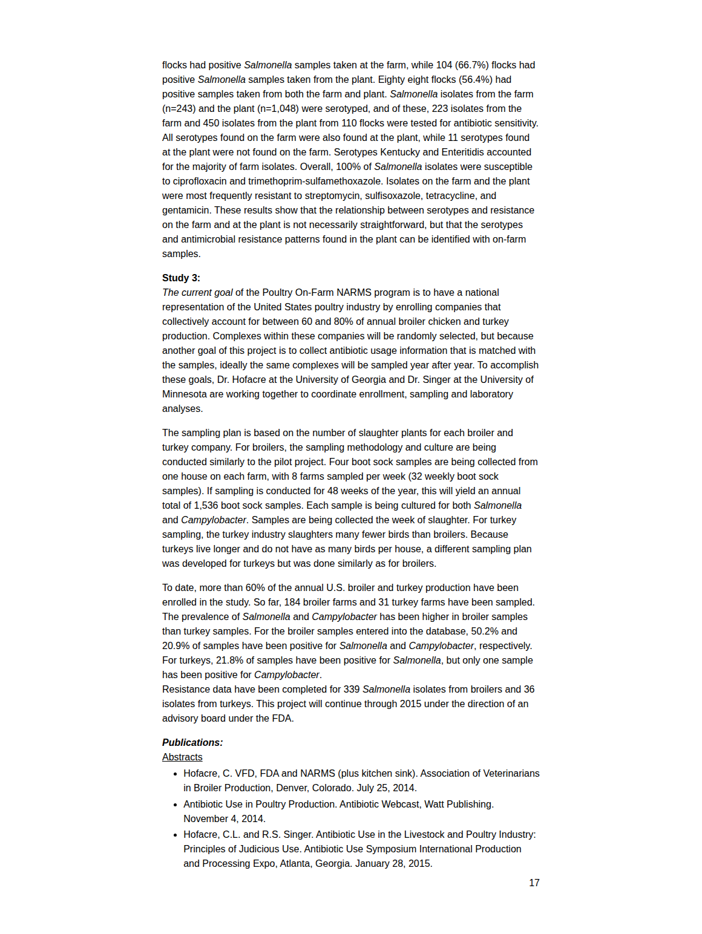flocks had positive Salmonella samples taken at the farm, while 104 (66.7%) flocks had positive Salmonella samples taken from the plant. Eighty eight flocks (56.4%) had positive samples taken from both the farm and plant. Salmonella isolates from the farm (n=243) and the plant (n=1,048) were serotyped, and of these, 223 isolates from the farm and 450 isolates from the plant from 110 flocks were tested for antibiotic sensitivity. All serotypes found on the farm were also found at the plant, while 11 serotypes found at the plant were not found on the farm. Serotypes Kentucky and Enteritidis accounted for the majority of farm isolates. Overall, 100% of Salmonella isolates were susceptible to ciprofloxacin and trimethoprim-sulfamethoxazole. Isolates on the farm and the plant were most frequently resistant to streptomycin, sulfisoxazole, tetracycline, and gentamicin. These results show that the relationship between serotypes and resistance on the farm and at the plant is not necessarily straightforward, but that the serotypes and antimicrobial resistance patterns found in the plant can be identified with on-farm samples.
Study 3:
The current goal of the Poultry On-Farm NARMS program is to have a national representation of the United States poultry industry by enrolling companies that collectively account for between 60 and 80% of annual broiler chicken and turkey production. Complexes within these companies will be randomly selected, but because another goal of this project is to collect antibiotic usage information that is matched with the samples, ideally the same complexes will be sampled year after year. To accomplish these goals, Dr. Hofacre at the University of Georgia and Dr. Singer at the University of Minnesota are working together to coordinate enrollment, sampling and laboratory analyses.
The sampling plan is based on the number of slaughter plants for each broiler and turkey company. For broilers, the sampling methodology and culture are being conducted similarly to the pilot project. Four boot sock samples are being collected from one house on each farm, with 8 farms sampled per week (32 weekly boot sock samples). If sampling is conducted for 48 weeks of the year, this will yield an annual total of 1,536 boot sock samples. Each sample is being cultured for both Salmonella and Campylobacter. Samples are being collected the week of slaughter. For turkey sampling, the turkey industry slaughters many fewer birds than broilers. Because turkeys live longer and do not have as many birds per house, a different sampling plan was developed for turkeys but was done similarly as for broilers.
To date, more than 60% of the annual U.S. broiler and turkey production have been enrolled in the study. So far, 184 broiler farms and 31 turkey farms have been sampled. The prevalence of Salmonella and Campylobacter has been higher in broiler samples than turkey samples. For the broiler samples entered into the database, 50.2% and 20.9% of samples have been positive for Salmonella and Campylobacter, respectively. For turkeys, 21.8% of samples have been positive for Salmonella, but only one sample has been positive for Campylobacter.
Resistance data have been completed for 339 Salmonella isolates from broilers and 36 isolates from turkeys. This project will continue through 2015 under the direction of an advisory board under the FDA.
Publications:
Abstracts
Hofacre, C. VFD, FDA and NARMS (plus kitchen sink). Association of Veterinarians in Broiler Production, Denver, Colorado. July 25, 2014.
Antibiotic Use in Poultry Production. Antibiotic Webcast, Watt Publishing. November 4, 2014.
Hofacre, C.L. and R.S. Singer. Antibiotic Use in the Livestock and Poultry Industry: Principles of Judicious Use. Antibiotic Use Symposium International Production and Processing Expo, Atlanta, Georgia. January 28, 2015.
17